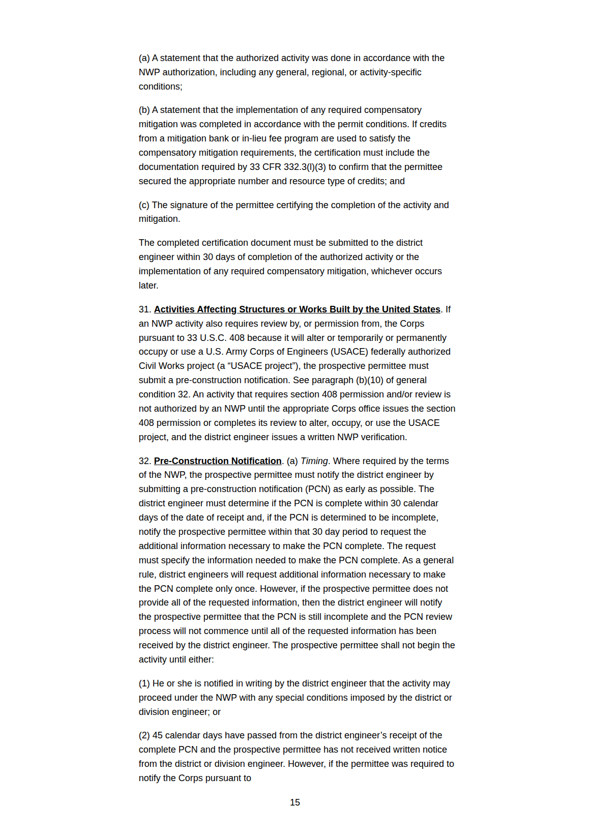(a) A statement that the authorized activity was done in accordance with the NWP authorization, including any general, regional, or activity-specific conditions;
(b) A statement that the implementation of any required compensatory mitigation was completed in accordance with the permit conditions. If credits from a mitigation bank or in-lieu fee program are used to satisfy the compensatory mitigation requirements, the certification must include the documentation required by 33 CFR 332.3(l)(3) to confirm that the permittee secured the appropriate number and resource type of credits; and
(c) The signature of the permittee certifying the completion of the activity and mitigation.
The completed certification document must be submitted to the district engineer within 30 days of completion of the authorized activity or the implementation of any required compensatory mitigation, whichever occurs later.
31. Activities Affecting Structures or Works Built by the United States. If an NWP activity also requires review by, or permission from, the Corps pursuant to 33 U.S.C. 408 because it will alter or temporarily or permanently occupy or use a U.S. Army Corps of Engineers (USACE) federally authorized Civil Works project (a “USACE project”), the prospective permittee must submit a pre-construction notification. See paragraph (b)(10) of general condition 32. An activity that requires section 408 permission and/or review is not authorized by an NWP until the appropriate Corps office issues the section 408 permission or completes its review to alter, occupy, or use the USACE project, and the district engineer issues a written NWP verification.
32. Pre-Construction Notification. (a) Timing. Where required by the terms of the NWP, the prospective permittee must notify the district engineer by submitting a pre-construction notification (PCN) as early as possible. The district engineer must determine if the PCN is complete within 30 calendar days of the date of receipt and, if the PCN is determined to be incomplete, notify the prospective permittee within that 30 day period to request the additional information necessary to make the PCN complete. The request must specify the information needed to make the PCN complete. As a general rule, district engineers will request additional information necessary to make the PCN complete only once. However, if the prospective permittee does not provide all of the requested information, then the district engineer will notify the prospective permittee that the PCN is still incomplete and the PCN review process will not commence until all of the requested information has been received by the district engineer. The prospective permittee shall not begin the activity until either:
(1) He or she is notified in writing by the district engineer that the activity may proceed under the NWP with any special conditions imposed by the district or division engineer; or
(2) 45 calendar days have passed from the district engineer’s receipt of the complete PCN and the prospective permittee has not received written notice from the district or division engineer. However, if the permittee was required to notify the Corps pursuant to
15